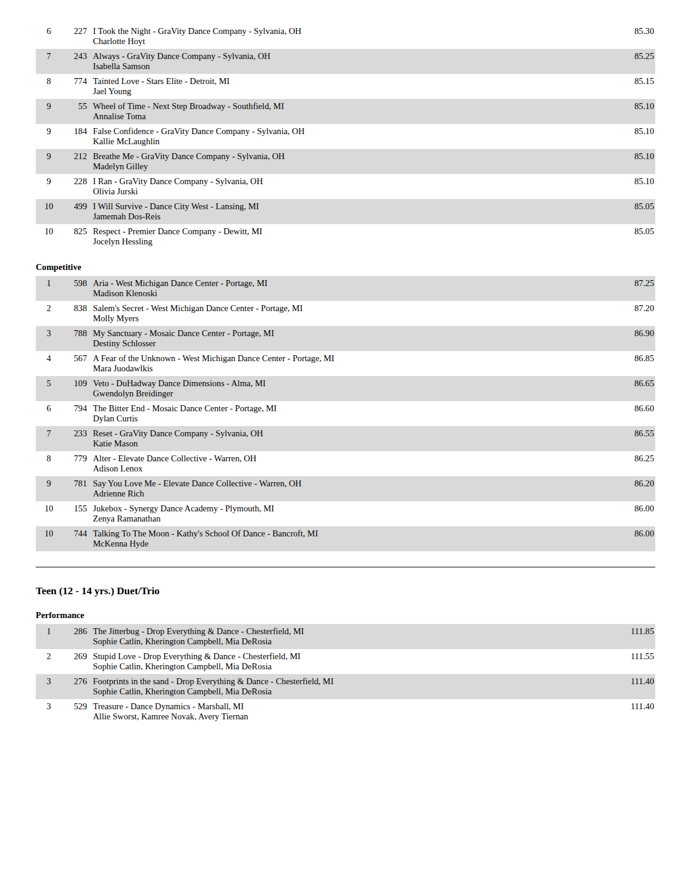| 6 | 227 | I Took the Night - GraVity Dance Company - Sylvania, OH Charlotte Hoyt | 85.30 |
| 7 | 243 | Always - GraVity Dance Company - Sylvania, OH Isabella Samson | 85.25 |
| 8 | 774 | Tainted Love - Stars Elite - Detroit, MI Jael Young | 85.15 |
| 9 | 55 | Wheel of Time - Next Step Broadway - Southfield, MI Annalise Toma | 85.10 |
| 9 | 184 | False Confidence - GraVity Dance Company - Sylvania, OH Kallie McLaughlin | 85.10 |
| 9 | 212 | Breathe Me - GraVity Dance Company - Sylvania, OH Madelyn Gilley | 85.10 |
| 9 | 228 | I Ran - GraVity Dance Company - Sylvania, OH Olivia Jurski | 85.10 |
| 10 | 499 | I Will Survive - Dance City West - Lansing, MI Jamemah Dos-Reis | 85.05 |
| 10 | 825 | Respect - Premier Dance Company - Dewitt, MI Jocelyn Hessling | 85.05 |
Competitive
| 1 | 598 | Aria - West Michigan Dance Center - Portage, MI Madison Klenoski | 87.25 |
| 2 | 838 | Salem's Secret - West Michigan Dance Center - Portage, MI Molly Myers | 87.20 |
| 3 | 788 | My Sanctuary - Mosaic Dance Center - Portage, MI Destiny Schlosser | 86.90 |
| 4 | 567 | A Fear of the Unknown - West Michigan Dance Center - Portage, MI Mara Juodawlkis | 86.85 |
| 5 | 109 | Veto - DuHadway Dance Dimensions - Alma, MI Gwendolyn Breidinger | 86.65 |
| 6 | 794 | The Bitter End - Mosaic Dance Center - Portage, MI Dylan Curtis | 86.60 |
| 7 | 233 | Reset - GraVity Dance Company - Sylvania, OH Katie Mason | 86.55 |
| 8 | 779 | Alter - Elevate Dance Collective - Warren, OH Adison Lenox | 86.25 |
| 9 | 781 | Say You Love Me - Elevate Dance Collective - Warren, OH Adrienne Rich | 86.20 |
| 10 | 155 | Jukebox - Synergy Dance Academy - Plymouth, MI Zenya Ramanathan | 86.00 |
| 10 | 744 | Talking To The Moon - Kathy's School Of Dance - Bancroft, MI McKenna Hyde | 86.00 |
Teen (12 - 14 yrs.) Duet/Trio
Performance
| 1 | 286 | The Jitterbug - Drop Everything & Dance - Chesterfield, MI Sophie Catlin, Kherington Campbell, Mia DeRosia | 111.85 |
| 2 | 269 | Stupid Love - Drop Everything & Dance - Chesterfield, MI Sophie Catlin, Kherington Campbell, Mia DeRosia | 111.55 |
| 3 | 276 | Footprints in the sand - Drop Everything & Dance - Chesterfield, MI Sophie Catlin, Kherington Campbell, Mia DeRosia | 111.40 |
| 3 | 529 | Treasure - Dance Dynamics - Marshall, MI Allie Sworst, Kamree Novak, Avery Tiernan | 111.40 |